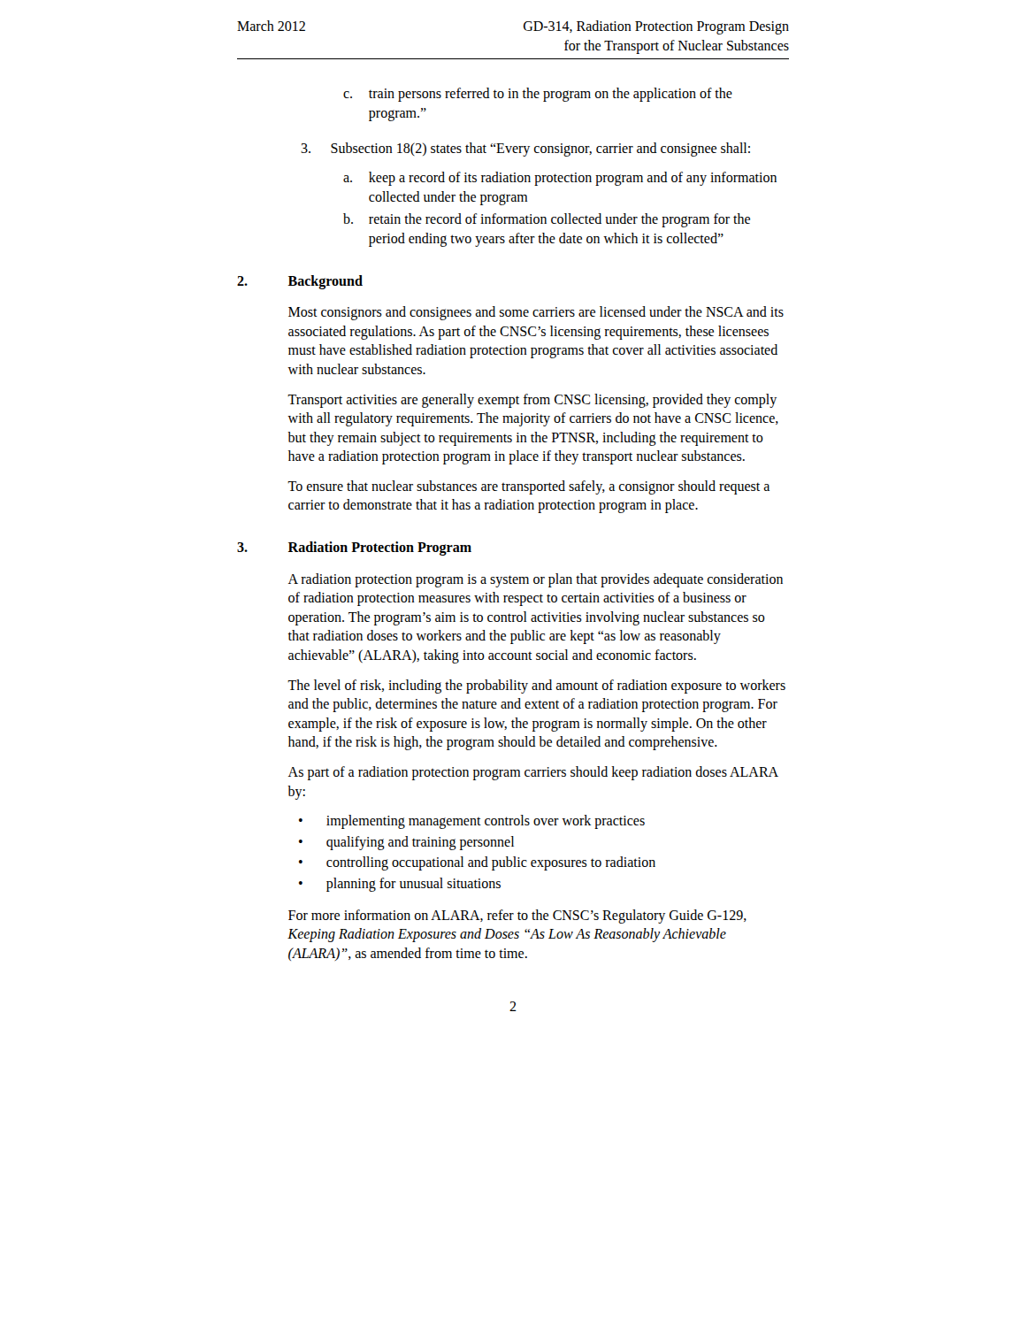March 2012
GD-314, Radiation Protection Program Design
for the Transport of Nuclear Substances
c.
train persons referred to in the program on the application of the program.”
3.
Subsection 18(2) states that “Every consignor, carrier and consignee shall:
a.
keep a record of its radiation protection program and of any information collected under the program
b.
retain the record of information collected under the program for the period ending two years after the date on which it is collected”
2.
Background
Most consignors and consignees and some carriers are licensed under the NSCA and its associated regulations. As part of the CNSC’s licensing requirements, these licensees must have established radiation protection programs that cover all activities associated with nuclear substances.
Transport activities are generally exempt from CNSC licensing, provided they comply with all regulatory requirements. The majority of carriers do not have a CNSC licence, but they remain subject to requirements in the PTNSR, including the requirement to have a radiation protection program in place if they transport nuclear substances.
To ensure that nuclear substances are transported safely, a consignor should request a carrier to demonstrate that it has a radiation protection program in place.
3.
Radiation Protection Program
A radiation protection program is a system or plan that provides adequate consideration of radiation protection measures with respect to certain activities of a business or operation. The program’s aim is to control activities involving nuclear substances so that radiation doses to workers and the public are kept “as low as reasonably achievable” (ALARA), taking into account social and economic factors.
The level of risk, including the probability and amount of radiation exposure to workers and the public, determines the nature and extent of a radiation protection program. For example, if the risk of exposure is low, the program is normally simple. On the other hand, if the risk is high, the program should be detailed and comprehensive.
As part of a radiation protection program carriers should keep radiation doses ALARA by:
implementing management controls over work practices
qualifying and training personnel
controlling occupational and public exposures to radiation
planning for unusual situations
For more information on ALARA, refer to the CNSC’s Regulatory Guide G-129, Keeping Radiation Exposures and Doses “As Low As Reasonably Achievable (ALARA)”, as amended from time to time.
2